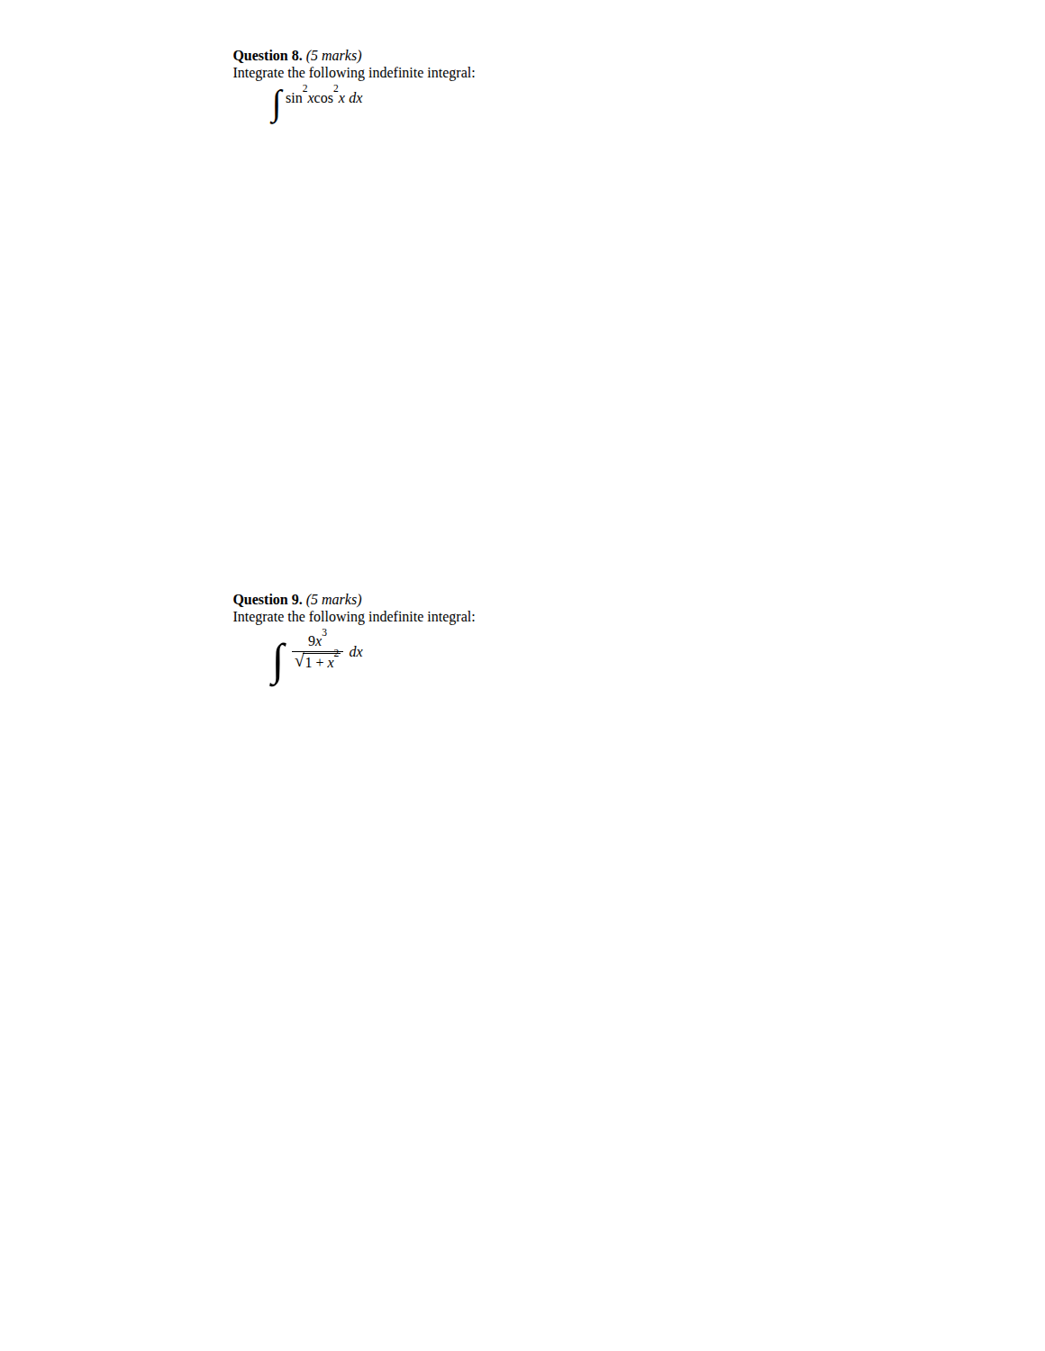Question 8. (5 marks)
Integrate the following indefinite integral:
∫sin2xcos2xdx
Question 9. (5 marks)
Integrate the following indefinite integral:
∫9x31 + x2 dx